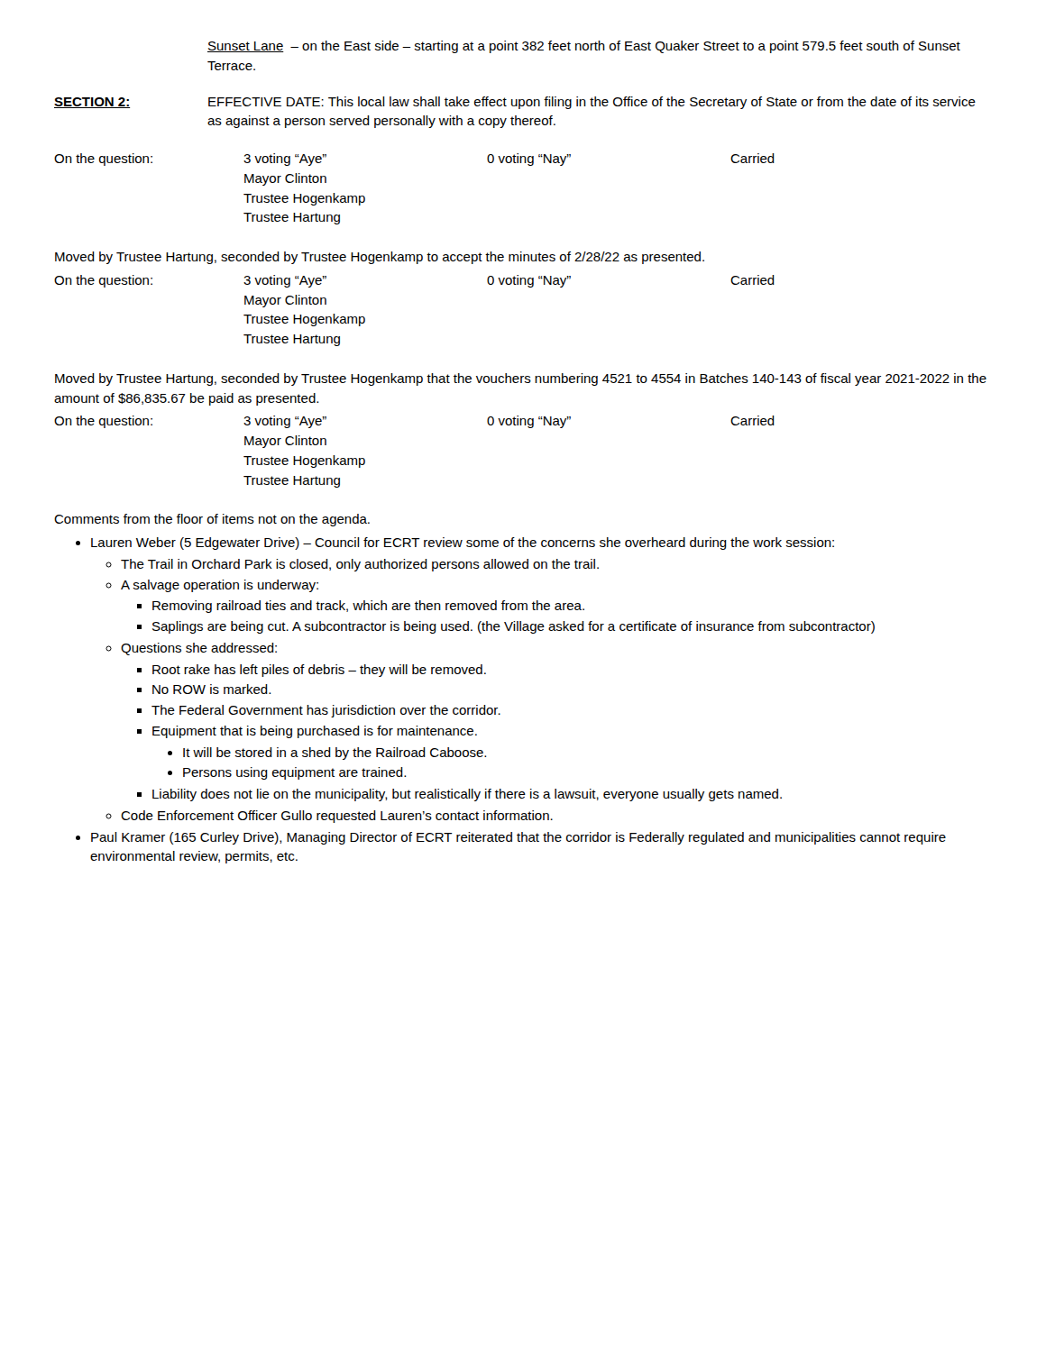Sunset Lane – on the East side – starting at a point 382 feet north of East Quaker Street to a point 579.5 feet south of Sunset Terrace.
SECTION 2:
EFFECTIVE DATE: This local law shall take effect upon filing in the Office of the Secretary of State or from the date of its service as against a person served personally with a copy thereof.
On the question:
3 voting “Aye”
Mayor Clinton
Trustee Hogenkamp
Trustee Hartung
0 voting “Nay”
Carried
Moved by Trustee Hartung, seconded by Trustee Hogenkamp to accept the minutes of 2/28/22 as presented.
On the question:
3 voting “Aye”
Mayor Clinton
Trustee Hogenkamp
Trustee Hartung
0 voting “Nay”
Carried
Moved by Trustee Hartung, seconded by Trustee Hogenkamp that the vouchers numbering 4521 to 4554 in Batches 140-143 of fiscal year 2021-2022 in the amount of $86,835.67 be paid as presented.
On the question:
3 voting “Aye”
Mayor Clinton
Trustee Hogenkamp
Trustee Hartung
0 voting “Nay”
Carried
Comments from the floor of items not on the agenda.
Lauren Weber (5 Edgewater Drive) – Council for ECRT review some of the concerns she overheard during the work session:
The Trail in Orchard Park is closed, only authorized persons allowed on the trail.
A salvage operation is underway:
Removing railroad ties and track, which are then removed from the area.
Saplings are being cut. A subcontractor is being used. (the Village asked for a certificate of insurance from subcontractor)
Questions she addressed:
Root rake has left piles of debris – they will be removed.
No ROW is marked.
The Federal Government has jurisdiction over the corridor.
Equipment that is being purchased is for maintenance.
It will be stored in a shed by the Railroad Caboose.
Persons using equipment are trained.
Liability does not lie on the municipality, but realistically if there is a lawsuit, everyone usually gets named.
Code Enforcement Officer Gullo requested Lauren’s contact information.
Paul Kramer (165 Curley Drive), Managing Director of ECRT reiterated that the corridor is Federally regulated and municipalities cannot require environmental review, permits, etc.